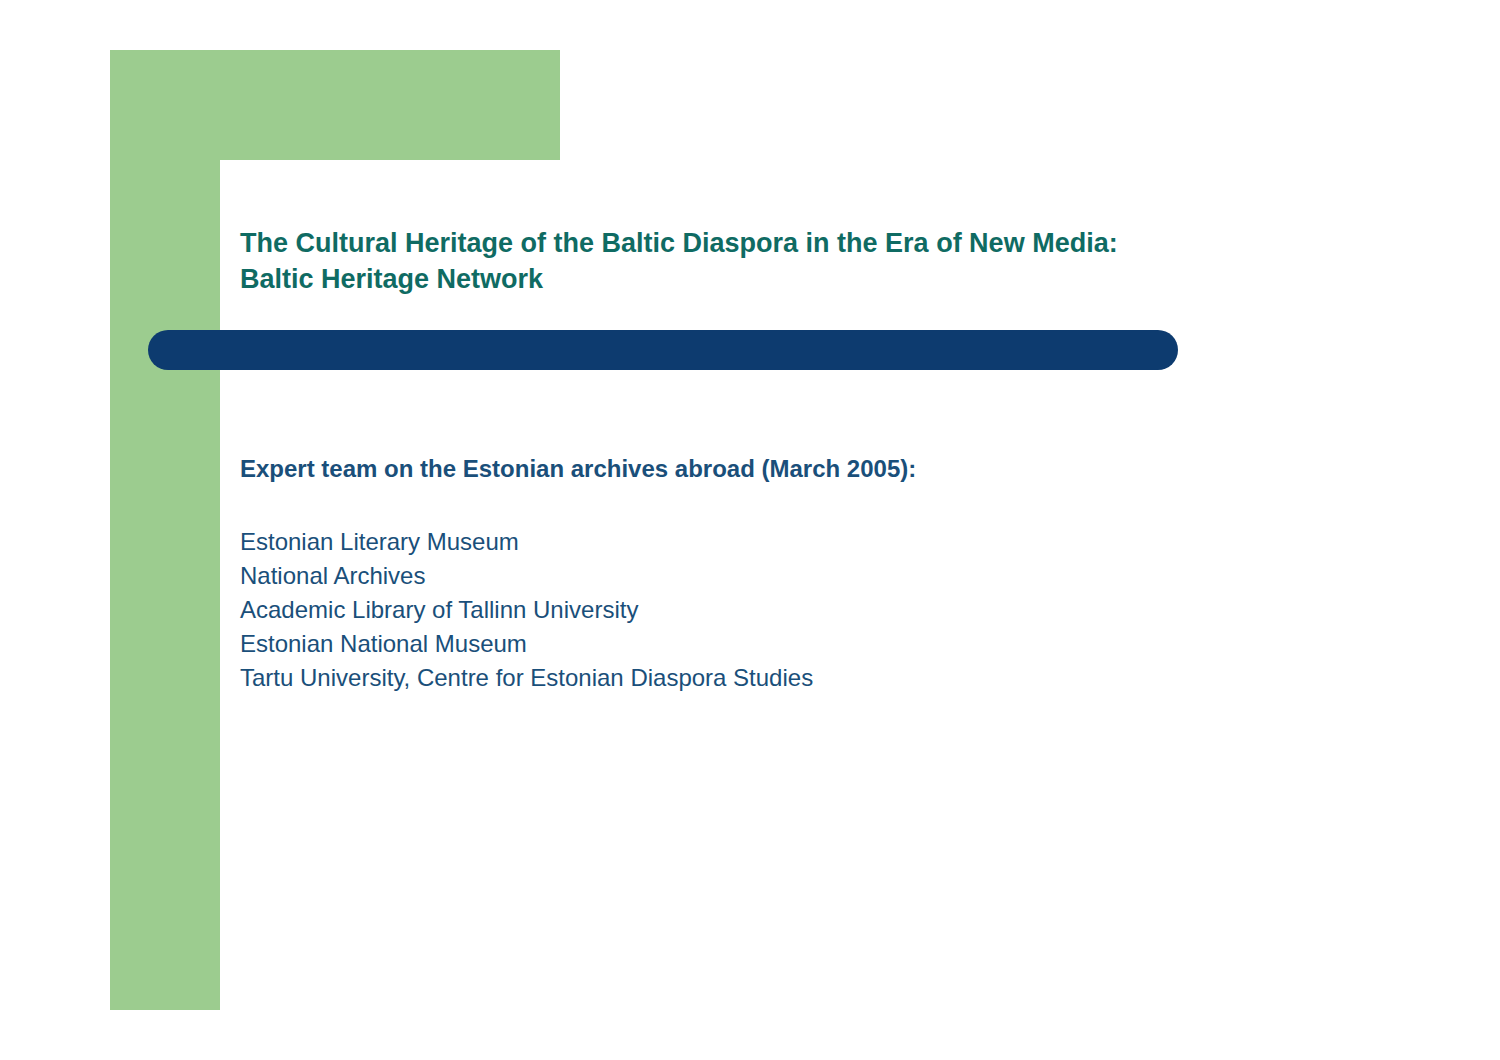The Cultural Heritage of the Baltic Diaspora in the Era of New Media:
Baltic Heritage Network
Expert team on the Estonian archives abroad (March 2005):
Estonian Literary Museum
National Archives
Academic Library of Tallinn University
Estonian National Museum
Tartu University, Centre for Estonian Diaspora Studies